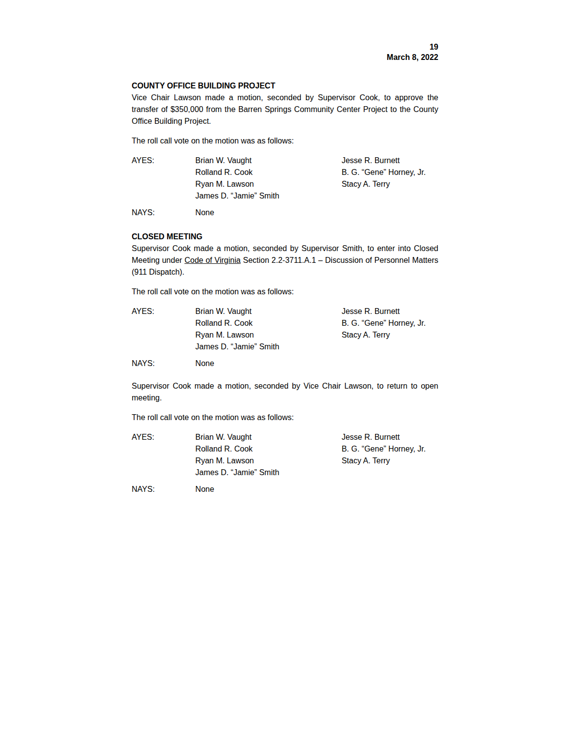19 March 8, 2022
County Office Building Project
Vice Chair Lawson made a motion, seconded by Supervisor Cook, to approve the transfer of $350,000 from the Barren Springs Community Center Project to the County Office Building Project.
The roll call vote on the motion was as follows:
| AYES: | Brian W. Vaught | Jesse R. Burnett |
| | Rolland R. Cook | B. G. “Gene” Horney, Jr. |
| | Ryan M. Lawson | Stacy A. Terry |
| | James D. “Jamie” Smith | |
| NAYS: | None | |
Closed Meeting
Supervisor Cook made a motion, seconded by Supervisor Smith, to enter into Closed Meeting under Code of Virginia Section 2.2-3711.A.1 – Discussion of Personnel Matters (911 Dispatch).
The roll call vote on the motion was as follows:
| AYES: | Brian W. Vaught | Jesse R. Burnett |
| | Rolland R. Cook | B. G. “Gene” Horney, Jr. |
| | Ryan M. Lawson | Stacy A. Terry |
| | James D. “Jamie” Smith | |
| NAYS: | None | |
Supervisor Cook made a motion, seconded by Vice Chair Lawson, to return to open meeting.
The roll call vote on the motion was as follows:
| AYES: | Brian W. Vaught | Jesse R. Burnett |
| | Rolland R. Cook | B. G. “Gene” Horney, Jr. |
| | Ryan M. Lawson | Stacy A. Terry |
| | James D. “Jamie” Smith | |
| NAYS: | None | |